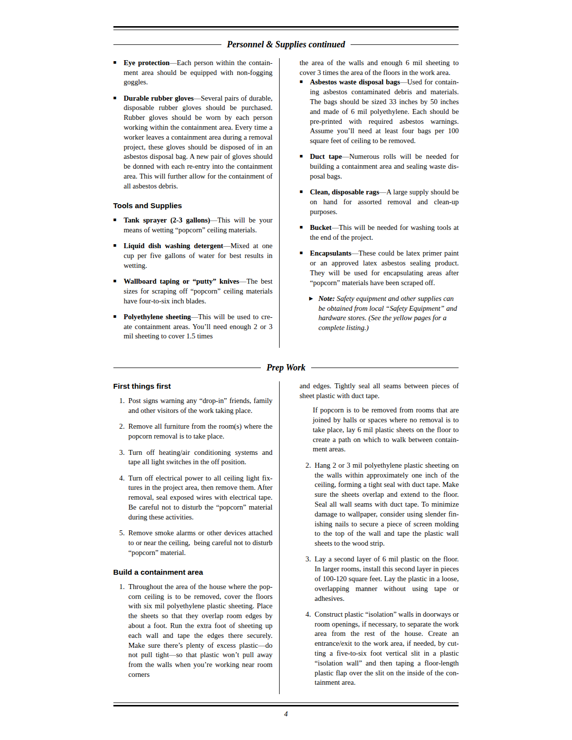Personnel & Supplies continued
Eye protection—Each person within the containment area should be equipped with non-fogging goggles.
Durable rubber gloves—Several pairs of durable, disposable rubber gloves should be purchased. Rubber gloves should be worn by each person working within the containment area. Every time a worker leaves a containment area during a removal project, these gloves should be disposed of in an asbestos disposal bag. A new pair of gloves should be donned with each re-entry into the containment area. This will further allow for the containment of all asbestos debris.
Tools and Supplies
Tank sprayer (2-3 gallons)—This will be your means of wetting “popcorn” ceiling materials.
Liquid dish washing detergent—Mixed at one cup per five gallons of water for best results in wetting.
Wallboard taping or “putty” knives—The best sizes for scraping off “popcorn” ceiling materials have four-to-six inch blades.
Polyethylene sheeting—This will be used to create containment areas. You’ll need enough 2 or 3 mil sheeting to cover 1.5 times
the area of the walls and enough 6 mil sheeting to cover 3 times the area of the floors in the work area.
Asbestos waste disposal bags—Used for containing asbestos contaminated debris and materials. The bags should be sized 33 inches by 50 inches and made of 6 mil polyethylene. Each should be pre-printed with required asbestos warnings. Assume you’ll need at least four bags per 100 square feet of ceiling to be removed.
Duct tape—Numerous rolls will be needed for building a containment area and sealing waste disposal bags.
Clean, disposable rags—A large supply should be on hand for assorted removal and clean-up purposes.
Bucket—This will be needed for washing tools at the end of the project.
Encapsulants—These could be latex primer paint or an approved latex asbestos sealing product. They will be used for encapsulating areas after “popcorn” materials have been scraped off.
Note: Safety equipment and other supplies can be obtained from local “Safety Equipment” and hardware stores. (See the yellow pages for a complete listing.)
Prep Work
First things first
Post signs warning any “drop-in” friends, family and other visitors of the work taking place.
Remove all furniture from the room(s) where the popcorn removal is to take place.
Turn off heating/air conditioning systems and tape all light switches in the off position.
Turn off electrical power to all ceiling light fixtures in the project area, then remove them. After removal, seal exposed wires with electrical tape. Be careful not to disturb the “popcorn” material during these activities.
Remove smoke alarms or other devices attached to or near the ceiling, being careful not to disturb “popcorn” material.
Build a containment area
Throughout the area of the house where the popcorn ceiling is to be removed, cover the floors with six mil polyethylene plastic sheeting. Place the sheets so that they overlap room edges by about a foot. Run the extra foot of sheeting up each wall and tape the edges there securely. Make sure there’s plenty of excess plastic—do not pull tight—so that plastic won’t pull away from the walls when you’re working near room corners
and edges. Tightly seal all seams between pieces of sheet plastic with duct tape.
If popcorn is to be removed from rooms that are joined by halls or spaces where no removal is to take place, lay 6 mil plastic sheets on the floor to create a path on which to walk between containment areas.
Hang 2 or 3 mil polyethylene plastic sheeting on the walls within approximately one inch of the ceiling, forming a tight seal with duct tape. Make sure the sheets overlap and extend to the floor. Seal all wall seams with duct tape. To minimize damage to wallpaper, consider using slender finishing nails to secure a piece of screen molding to the top of the wall and tape the plastic wall sheets to the wood strip.
Lay a second layer of 6 mil plastic on the floor. In larger rooms, install this second layer in pieces of 100-120 square feet. Lay the plastic in a loose, overlapping manner without using tape or adhesives.
Construct plastic “isolation” walls in doorways or room openings, if necessary, to separate the work area from the rest of the house. Create an entrance/exit to the work area, if needed, by cutting a five-to-six foot vertical slit in a plastic “isolation wall” and then taping a floor-length plastic flap over the slit on the inside of the containment area.
4